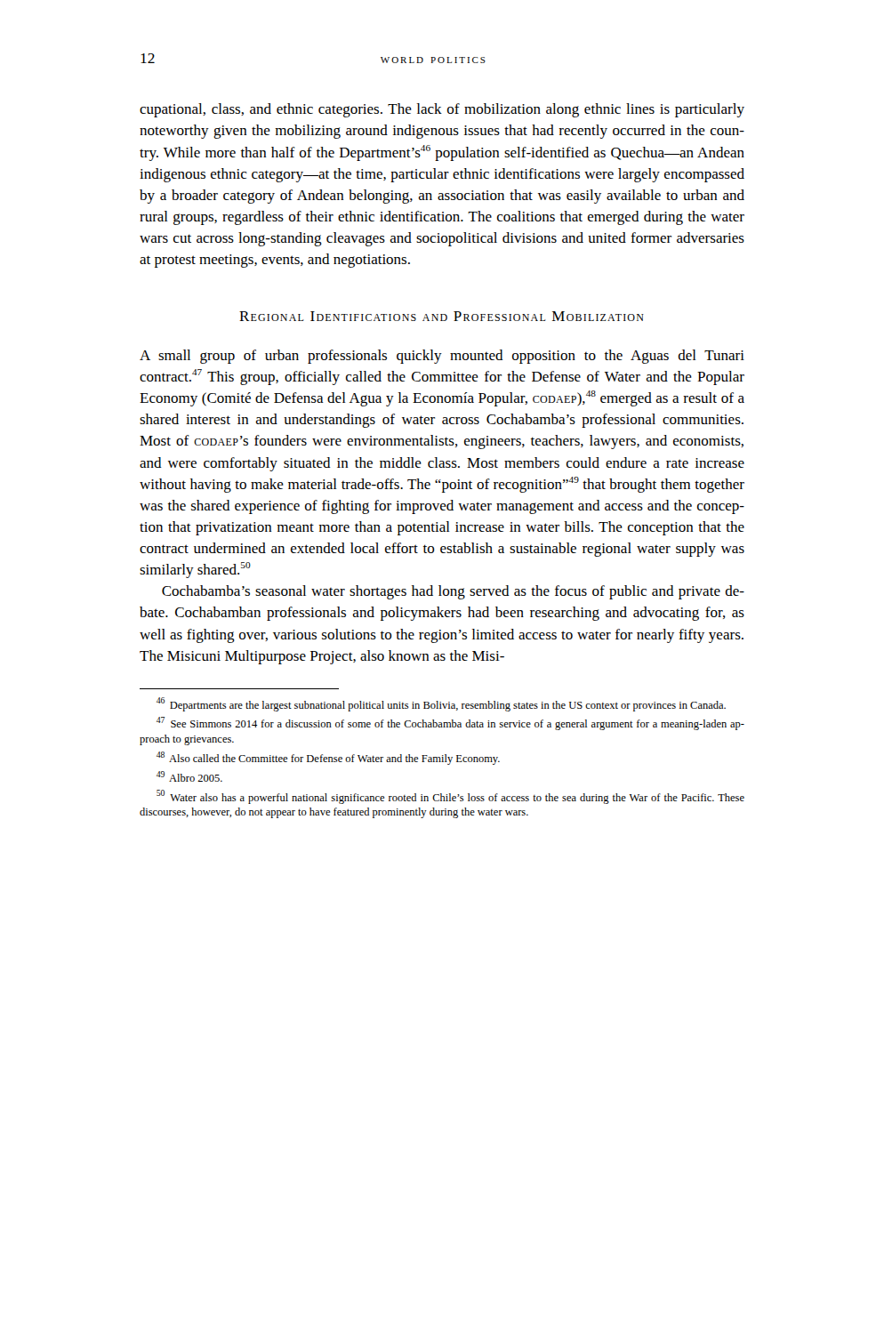12
world politics
cupational, class, and ethnic categories. The lack of mobilization along ethnic lines is particularly noteworthy given the mobilizing around indigenous issues that had recently occurred in the country. While more than half of the Department’s46 population self-identified as Quechua—an Andean indigenous ethnic category—at the time, particular ethnic identifications were largely encompassed by a broader category of Andean belonging, an association that was easily available to urban and rural groups, regardless of their ethnic identification. The coalitions that emerged during the water wars cut across long-standing cleavages and sociopolitical divisions and united former adversaries at protest meetings, events, and negotiations.
Regional Identifications and Professional Mobilization
A small group of urban professionals quickly mounted opposition to the Aguas del Tunari contract.47 This group, officially called the Committee for the Defense of Water and the Popular Economy (Comité de Defensa del Agua y la Economía Popular, codaep),48 emerged as a result of a shared interest in and understandings of water across Cochabamba’s professional communities. Most of codaep’s founders were environmentalists, engineers, teachers, lawyers, and economists, and were comfortably situated in the middle class. Most members could endure a rate increase without having to make material trade-offs. The “point of recognition”49 that brought them together was the shared experience of fighting for improved water management and access and the conception that privatization meant more than a potential increase in water bills. The conception that the contract undermined an extended local effort to establish a sustainable regional water supply was similarly shared.50
Cochabamba’s seasonal water shortages had long served as the focus of public and private debate. Cochabamban professionals and policymakers had been researching and advocating for, as well as fighting over, various solutions to the region’s limited access to water for nearly fifty years. The Misicuni Multipurpose Project, also known as the Misi-
46 Departments are the largest subnational political units in Bolivia, resembling states in the US context or provinces in Canada.
47 See Simmons 2014 for a discussion of some of the Cochabamba data in service of a general argument for a meaning-laden approach to grievances.
48 Also called the Committee for Defense of Water and the Family Economy.
49 Albro 2005.
50 Water also has a powerful national significance rooted in Chile’s loss of access to the sea during the War of the Pacific. These discourses, however, do not appear to have featured prominently during the water wars.